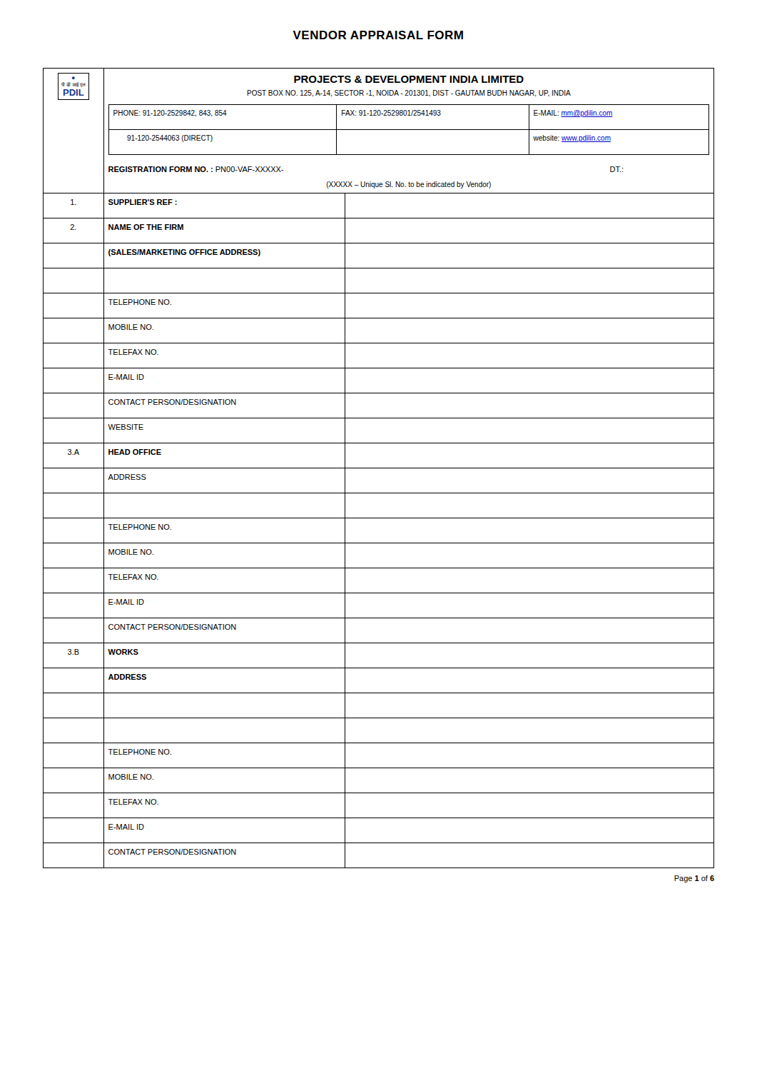VENDOR APPRAISAL FORM
| ● पी डी आई एल PDIL | PROJECTS & DEVELOPMENT INDIA LIMITED POST BOX NO. 125, A-14, SECTOR -1, NOIDA - 201301, DIST - GAUTAM BUDH NAGAR, UP, INDIA / PHONE: 91-120-2529842, 843, 854 / FAX: 91-120-2529801/2541493 / E-MAIL: mm@pdilin.com / / 91-120-2544063 (DIRECT) / / website: www.pdilin.com / REGISTRATION FORM NO. : PN00-VAF-XXXXX- DT.: (XXXXX – Unique Sl. No. to be indicated by Vendor) |
| 1. | SUPPLIER'S REF : | |
| 2. | NAME OF THE FIRM | |
| | (SALES/MARKETING OFFICE ADDRESS) | |
| | TELEPHONE NO. | |
| | MOBILE NO. | |
| | TELEFAX NO. | |
| | E-MAIL ID | |
| | CONTACT PERSON/DESIGNATION | |
| | WEBSITE | |
| 3.A | HEAD OFFICE | |
| | ADDRESS | |
| | TELEPHONE NO. | |
| | MOBILE NO. | |
| | TELEFAX NO. | |
| | E-MAIL ID | |
| | CONTACT PERSON/DESIGNATION | |
| 3.B | WORKS | |
| | ADDRESS | |
| | TELEPHONE NO. | |
| | MOBILE NO. | |
| | TELEFAX NO. | |
| | E-MAIL ID | |
| | CONTACT PERSON/DESIGNATION | |
Page 1 of 6